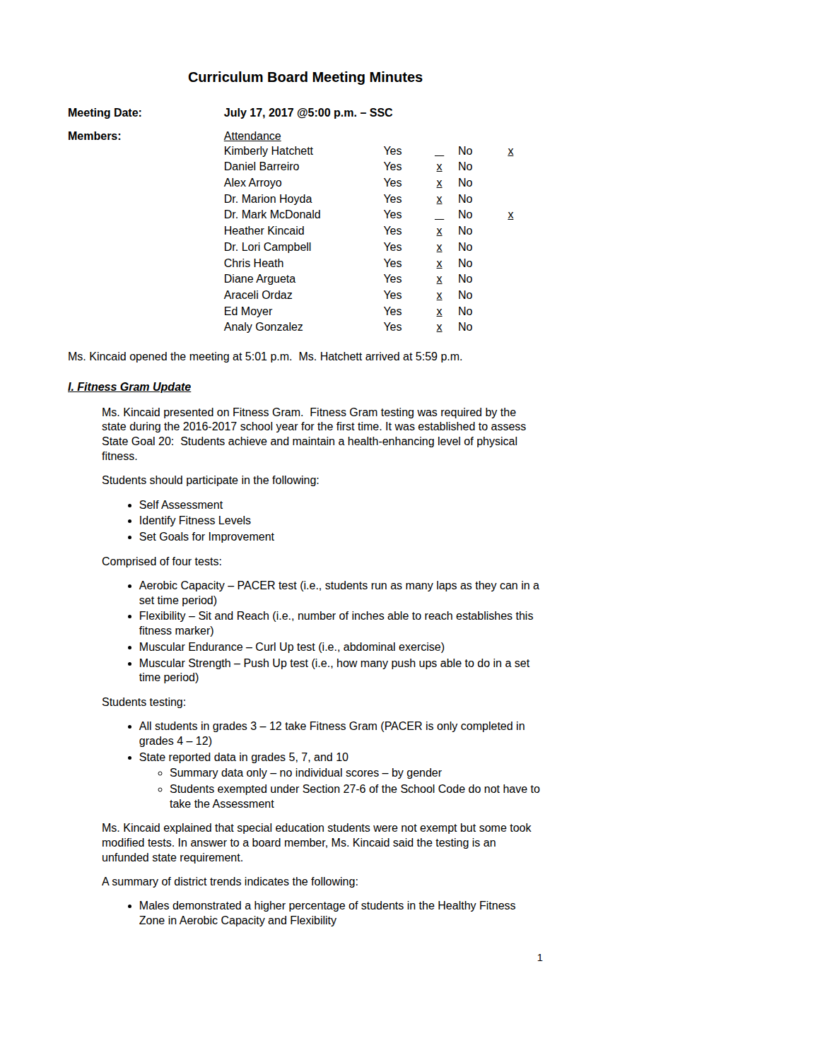Curriculum Board Meeting Minutes
| Meeting Date: | July 17, 2017 @5:00 p.m. – SSC |
| Members: | Attendance / Kimberly Hatchett / Yes / / No / x / / Daniel Barreiro / Yes / x / No / / / Alex Arroyo / Yes / x / No / / / Dr. Marion Hoyda / Yes / x / No / / / Dr. Mark McDonald / Yes / / No / x / / Heather Kincaid / Yes / x / No / / / Dr. Lori Campbell / Yes / x / No / / / Chris Heath / Yes / x / No / / / Diane Argueta / Yes / x / No / / / Araceli Ordaz / Yes / x / No / / / Ed Moyer / Yes / x / No / / / Analy Gonzalez / Yes / x / No / / |
Ms. Kincaid opened the meeting at 5:01 p.m. Ms. Hatchett arrived at 5:59 p.m.
I. Fitness Gram Update
Ms. Kincaid presented on Fitness Gram. Fitness Gram testing was required by the state during the 2016-2017 school year for the first time. It was established to assess State Goal 20: Students achieve and maintain a health-enhancing level of physical fitness.
Students should participate in the following:
Self Assessment
Identify Fitness Levels
Set Goals for Improvement
Comprised of four tests:
Aerobic Capacity – PACER test (i.e., students run as many laps as they can in a set time period)
Flexibility – Sit and Reach (i.e., number of inches able to reach establishes this fitness marker)
Muscular Endurance – Curl Up test (i.e., abdominal exercise)
Muscular Strength – Push Up test (i.e., how many push ups able to do in a set time period)
Students testing:
All students in grades 3 – 12 take Fitness Gram (PACER is only completed in grades 4 – 12)
State reported data in grades 5, 7, and 10
Summary data only – no individual scores – by gender
Students exempted under Section 27-6 of the School Code do not have to take the Assessment
Ms. Kincaid explained that special education students were not exempt but some took modified tests. In answer to a board member, Ms. Kincaid said the testing is an unfunded state requirement.
A summary of district trends indicates the following:
Males demonstrated a higher percentage of students in the Healthy Fitness Zone in Aerobic Capacity and Flexibility
1